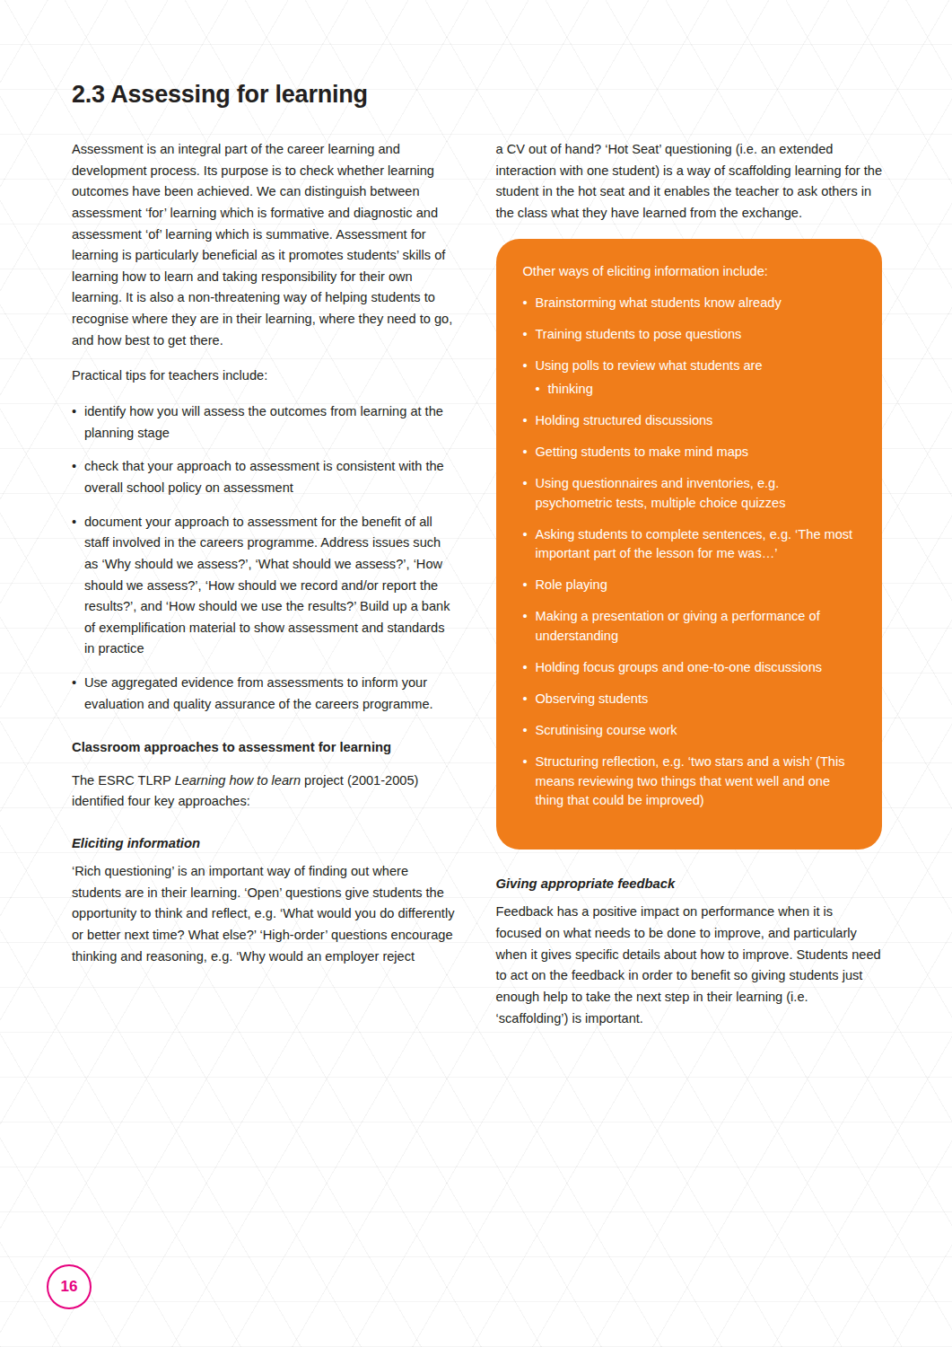2.3 Assessing for learning
Assessment is an integral part of the career learning and development process. Its purpose is to check whether learning outcomes have been achieved. We can distinguish between assessment ‘for’ learning which is formative and diagnostic and assessment ‘of’ learning which is summative. Assessment for learning is particularly beneficial as it promotes students’ skills of learning how to learn and taking responsibility for their own learning. It is also a non-threatening way of helping students to recognise where they are in their learning, where they need to go, and how best to get there.
Practical tips for teachers include:
identify how you will assess the outcomes from learning at the planning stage
check that your approach to assessment is consistent with the overall school policy on assessment
document your approach to assessment for the benefit of all staff involved in the careers programme. Address issues such as ‘Why should we assess?’, ‘What should we assess?’, ‘How should we assess?’, ‘How should we record and/or report the results?’, and ‘How should we use the results?’ Build up a bank of exemplification material to show assessment and standards in practice
Use aggregated evidence from assessments to inform your evaluation and quality assurance of the careers programme.
Classroom approaches to assessment for learning
The ESRC TLRP Learning how to learn project (2001-2005) identified four key approaches:
Eliciting information
‘Rich questioning’ is an important way of finding out where students are in their learning. ‘Open’ questions give students the opportunity to think and reflect, e.g. ‘What would you do differently or better next time? What else?’ ‘High-order’ questions encourage thinking and reasoning, e.g. ‘Why would an employer reject
a CV out of hand? ‘Hot Seat’ questioning (i.e. an extended interaction with one student) is a way of scaffolding learning for the student in the hot seat and it enables the teacher to ask others in the class what they have learned from the exchange.
Other ways of eliciting information include:
Brainstorming what students know already
Training students to pose questions
Using polls to review what students are
thinking
Holding structured discussions
Getting students to make mind maps
Using questionnaires and inventories, e.g. psychometric tests, multiple choice quizzes
Asking students to complete sentences, e.g. ‘The most important part of the lesson for me was…’
Role playing
Making a presentation or giving a performance of understanding
Holding focus groups and one-to-one discussions
Observing students
Scrutinising course work
Structuring reflection, e.g. ‘two stars and a wish’ (This means reviewing two things that went well and one thing that could be improved)
Giving appropriate feedback
Feedback has a positive impact on performance when it is focused on what needs to be done to improve, and particularly when it gives specific details about how to improve. Students need to act on the feedback in order to benefit so giving students just enough help to take the next step in their learning (i.e. ‘scaffolding’) is important.
16